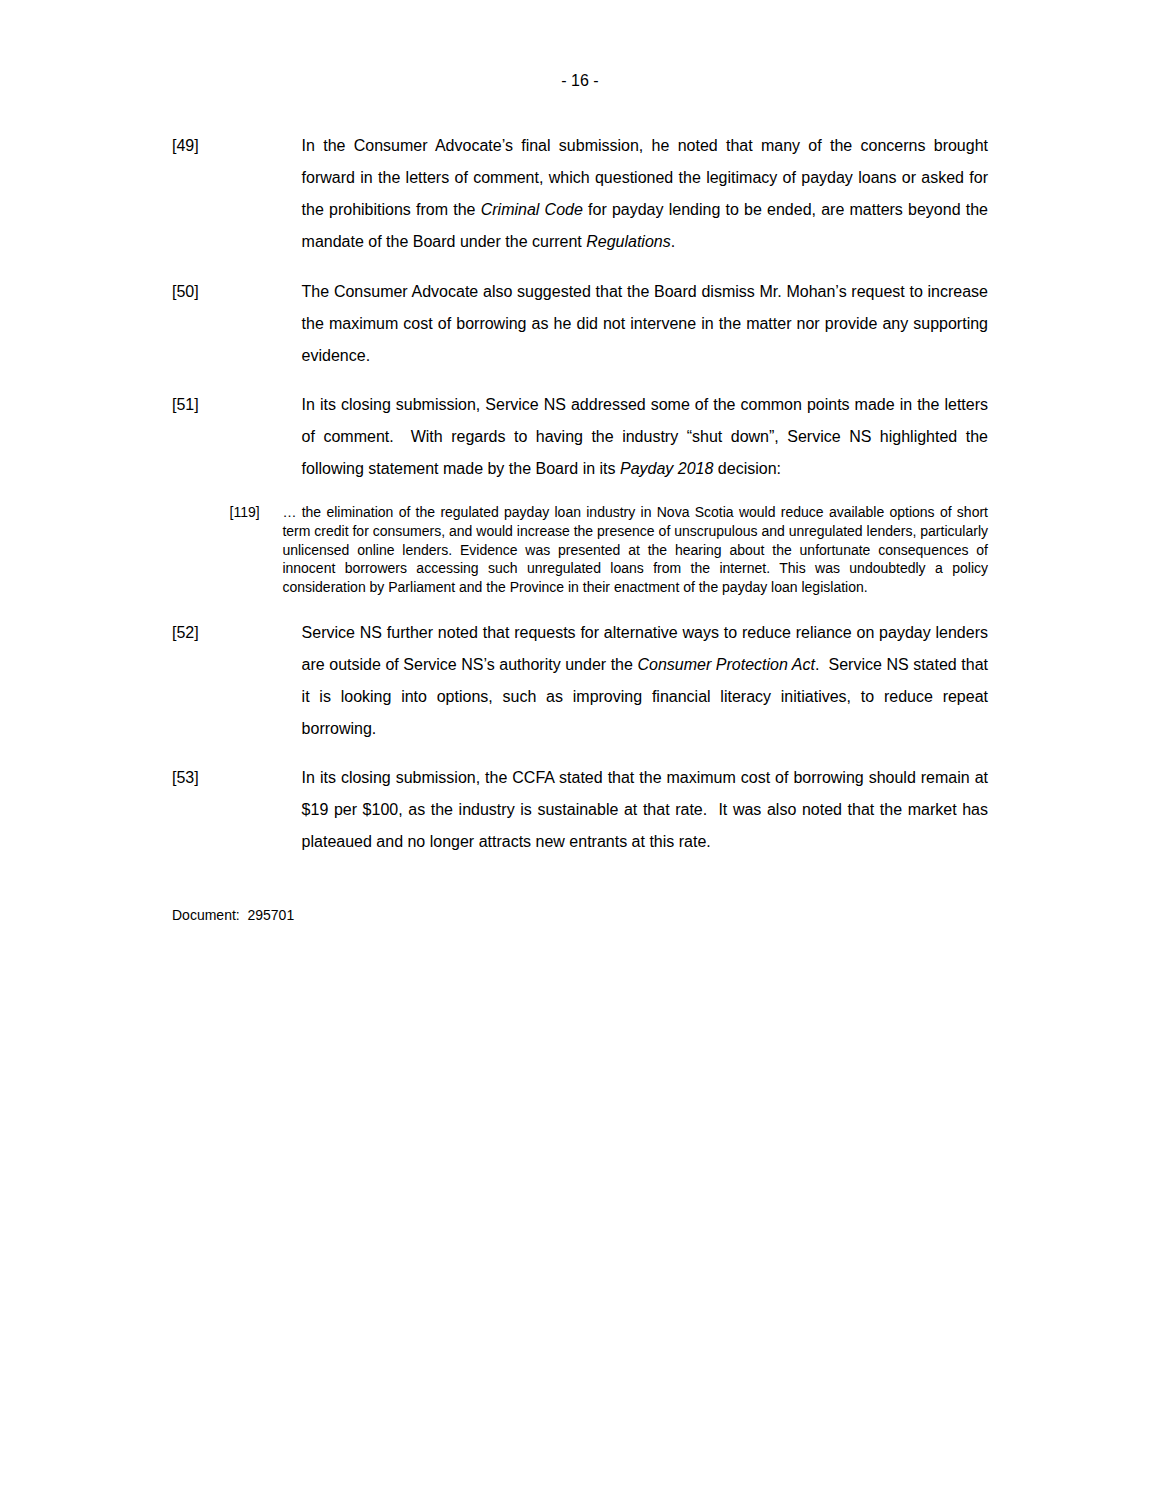- 16 -
[49] In the Consumer Advocate’s final submission, he noted that many of the concerns brought forward in the letters of comment, which questioned the legitimacy of payday loans or asked for the prohibitions from the Criminal Code for payday lending to be ended, are matters beyond the mandate of the Board under the current Regulations.
[50] The Consumer Advocate also suggested that the Board dismiss Mr. Mohan’s request to increase the maximum cost of borrowing as he did not intervene in the matter nor provide any supporting evidence.
[51] In its closing submission, Service NS addressed some of the common points made in the letters of comment. With regards to having the industry “shut down”, Service NS highlighted the following statement made by the Board in its Payday 2018 decision:
[119] … the elimination of the regulated payday loan industry in Nova Scotia would reduce available options of short term credit for consumers, and would increase the presence of unscrupulous and unregulated lenders, particularly unlicensed online lenders. Evidence was presented at the hearing about the unfortunate consequences of innocent borrowers accessing such unregulated loans from the internet. This was undoubtedly a policy consideration by Parliament and the Province in their enactment of the payday loan legislation.
[52] Service NS further noted that requests for alternative ways to reduce reliance on payday lenders are outside of Service NS’s authority under the Consumer Protection Act. Service NS stated that it is looking into options, such as improving financial literacy initiatives, to reduce repeat borrowing.
[53] In its closing submission, the CCFA stated that the maximum cost of borrowing should remain at $19 per $100, as the industry is sustainable at that rate. It was also noted that the market has plateaued and no longer attracts new entrants at this rate.
Document: 295701